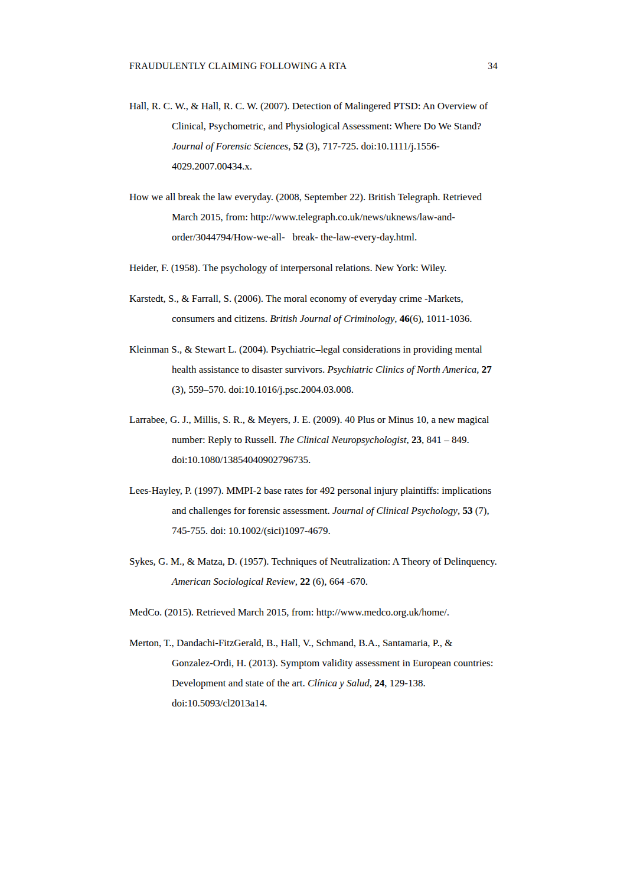Fraudulently claiming following a RTA 34
Hall, R. C. W., & Hall, R. C. W. (2007). Detection of Malingered PTSD: An Overview of Clinical, Psychometric, and Physiological Assessment: Where Do We Stand? Journal of Forensic Sciences, 52 (3), 717-725. doi:10.1111/j.1556-4029.2007.00434.x.
How we all break the law everyday. (2008, September 22). British Telegraph. Retrieved March 2015, from: http://www.telegraph.co.uk/news/uknews/law-and-order/3044794/How-we-all- break- the-law-every-day.html.
Heider, F. (1958). The psychology of interpersonal relations. New York: Wiley.
Karstedt, S., & Farrall, S. (2006). The moral economy of everyday crime -Markets, consumers and citizens. British Journal of Criminology, 46(6), 1011-1036.
Kleinman S., & Stewart L. (2004). Psychiatric–legal considerations in providing mental health assistance to disaster survivors. Psychiatric Clinics of North America, 27 (3), 559–570. doi:10.1016/j.psc.2004.03.008.
Larrabee, G. J., Millis, S. R., & Meyers, J. E. (2009). 40 Plus or Minus 10, a new magical number: Reply to Russell. The Clinical Neuropsychologist, 23, 841 – 849. doi:10.1080/13854040902796735.
Lees-Hayley, P. (1997). MMPI-2 base rates for 492 personal injury plaintiffs: implications and challenges for forensic assessment. Journal of Clinical Psychology, 53 (7), 745-755. doi: 10.1002/(sici)1097-4679.
Sykes, G. M., & Matza, D. (1957). Techniques of Neutralization: A Theory of Delinquency. American Sociological Review, 22 (6), 664 -670.
MedCo. (2015). Retrieved March 2015, from: http://www.medco.org.uk/home/.
Merton, T., Dandachi-FitzGerald, B., Hall, V., Schmand, B.A., Santamaria, P., & Gonzalez-Ordi, H. (2013). Symptom validity assessment in European countries: Development and state of the art. Clínica y Salud, 24, 129-138. doi:10.5093/cl2013a14.